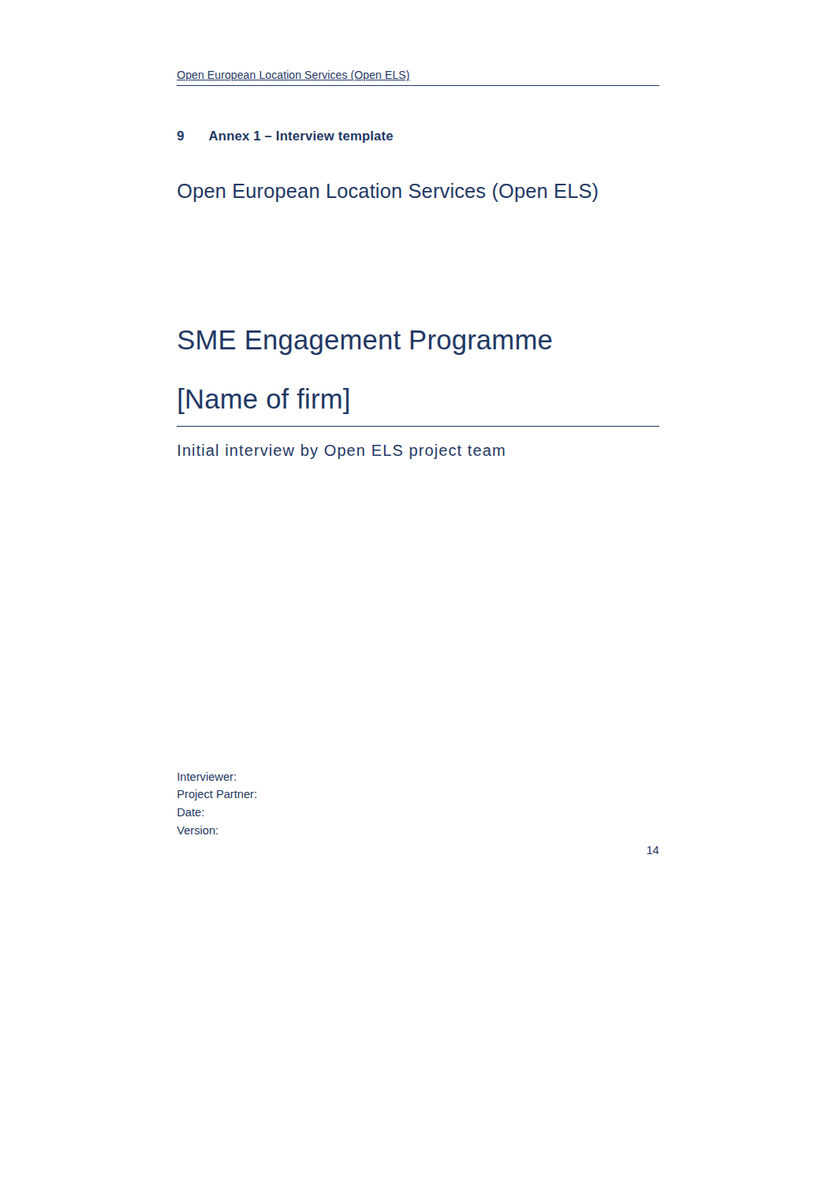Open European Location Services (Open ELS)
9 Annex 1 – Interview template
Open European Location Services (Open ELS)
SME Engagement Programme
[Name of firm]
Initial interview by Open ELS project team
Interviewer:
Project Partner:
Date:
Version:
14